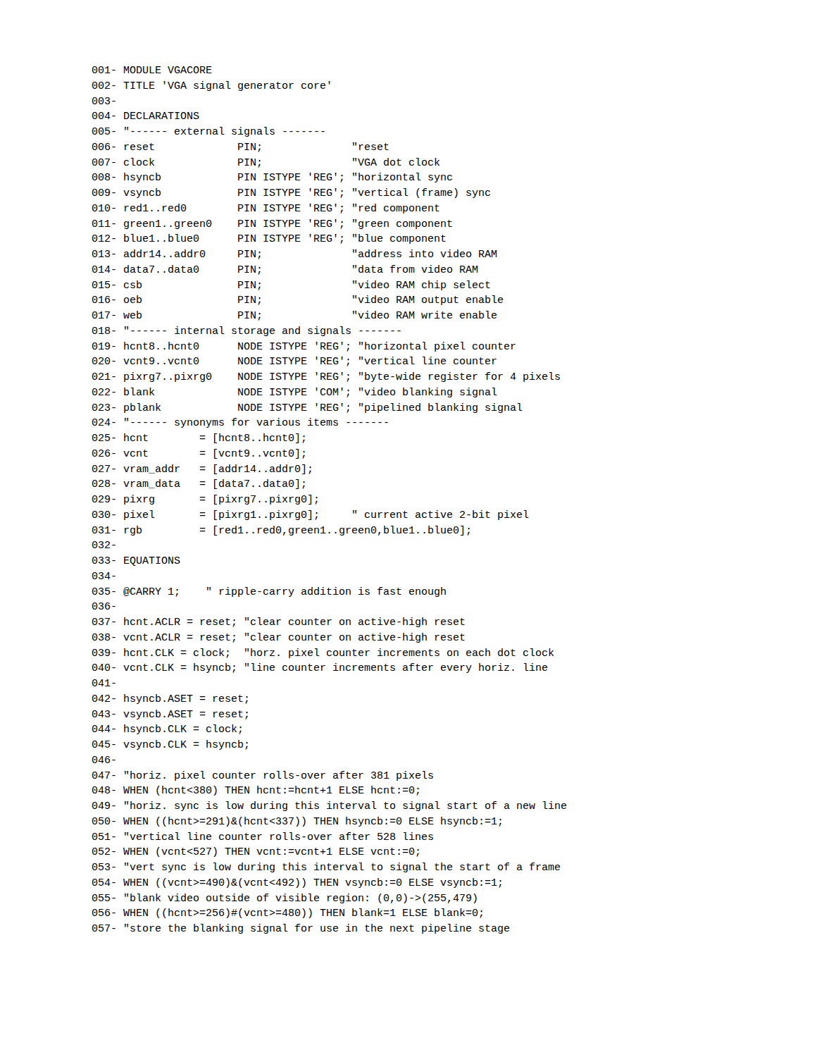001- MODULE VGACORE
002- TITLE 'VGA signal generator core'
003-
004- DECLARATIONS
005- "------ external signals -------
006- reset             PIN;              "reset
007- clock             PIN;              "VGA dot clock
008- hsyncb            PIN ISTYPE 'REG'; "horizontal sync
009- vsyncb            PIN ISTYPE 'REG'; "vertical (frame) sync
010- red1..red0        PIN ISTYPE 'REG'; "red component
011- green1..green0    PIN ISTYPE 'REG'; "green component
012- blue1..blue0      PIN ISTYPE 'REG'; "blue component
013- addr14..addr0     PIN;              "address into video RAM
014- data7..data0      PIN;              "data from video RAM
015- csb               PIN;              "video RAM chip select
016- oeb               PIN;              "video RAM output enable
017- web               PIN;              "video RAM write enable
018- "------ internal storage and signals -------
019- hcnt8..hcnt0      NODE ISTYPE 'REG'; "horizontal pixel counter
020- vcnt9..vcnt0      NODE ISTYPE 'REG'; "vertical line counter
021- pixrg7..pixrg0    NODE ISTYPE 'REG'; "byte-wide register for 4 pixels
022- blank             NODE ISTYPE 'COM'; "video blanking signal
023- pblank            NODE ISTYPE 'REG'; "pipelined blanking signal
024- "------ synonyms for various items -------
025- hcnt        = [hcnt8..hcnt0];
026- vcnt        = [vcnt9..vcnt0];
027- vram_addr   = [addr14..addr0];
028- vram_data   = [data7..data0];
029- pixrg       = [pixrg7..pixrg0];
030- pixel       = [pixrg1..pixrg0];     " current active 2-bit pixel
031- rgb         = [red1..red0,green1..green0,blue1..blue0];
032-
033- EQUATIONS
034-
035- @CARRY 1;    " ripple-carry addition is fast enough
036-
037- hcnt.ACLR = reset; "clear counter on active-high reset
038- vcnt.ACLR = reset; "clear counter on active-high reset
039- hcnt.CLK = clock;  "horz. pixel counter increments on each dot clock
040- vcnt.CLK = hsyncb; "line counter increments after every horiz. line
041-
042- hsyncb.ASET = reset;
043- vsyncb.ASET = reset;
044- hsyncb.CLK = clock;
045- vsyncb.CLK = hsyncb;
046-
047- "horiz. pixel counter rolls-over after 381 pixels
048- WHEN (hcnt<380) THEN hcnt:=hcnt+1 ELSE hcnt:=0;
049- "horiz. sync is low during this interval to signal start of a new line
050- WHEN ((hcnt>=291)&(hcnt<337)) THEN hsyncb:=0 ELSE hsyncb:=1;
051- "vertical line counter rolls-over after 528 lines
052- WHEN (vcnt<527) THEN vcnt:=vcnt+1 ELSE vcnt:=0;
053- "vert sync is low during this interval to signal the start of a frame
054- WHEN ((vcnt>=490)&(vcnt<492)) THEN vsyncb:=0 ELSE vsyncb:=1;
055- "blank video outside of visible region: (0,0)->(255,479)
056- WHEN ((hcnt>=256)#(vcnt>=480)) THEN blank=1 ELSE blank=0;
057- "store the blanking signal for use in the next pipeline stage